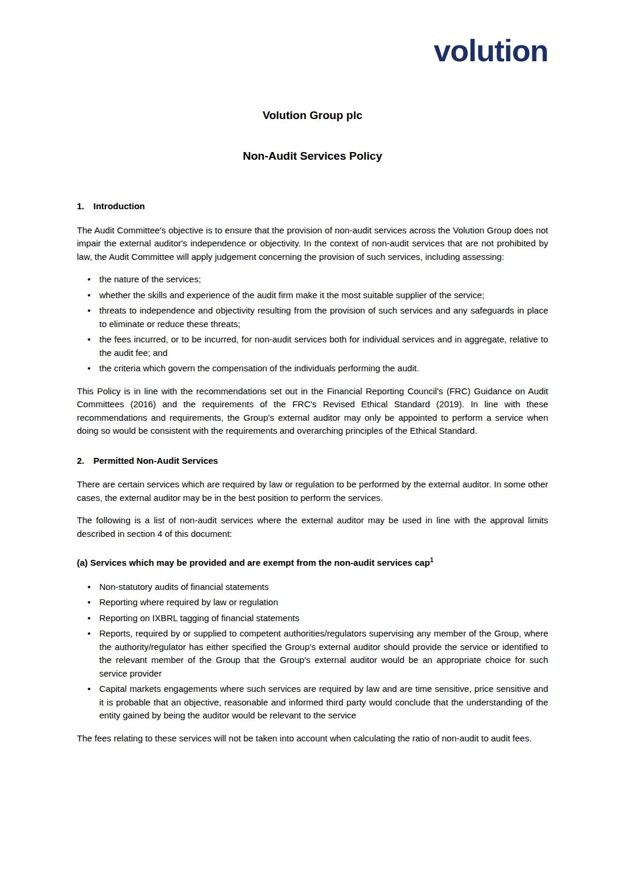volution
Volution Group plc
Non-Audit Services Policy
1. Introduction
The Audit Committee's objective is to ensure that the provision of non-audit services across the Volution Group does not impair the external auditor's independence or objectivity. In the context of non-audit services that are not prohibited by law, the Audit Committee will apply judgement concerning the provision of such services, including assessing:
the nature of the services;
whether the skills and experience of the audit firm make it the most suitable supplier of the service;
threats to independence and objectivity resulting from the provision of such services and any safeguards in place to eliminate or reduce these threats;
the fees incurred, or to be incurred, for non-audit services both for individual services and in aggregate, relative to the audit fee; and
the criteria which govern the compensation of the individuals performing the audit.
This Policy is in line with the recommendations set out in the Financial Reporting Council's (FRC) Guidance on Audit Committees (2016) and the requirements of the FRC's Revised Ethical Standard (2019). In line with these recommendations and requirements, the Group's external auditor may only be appointed to perform a service when doing so would be consistent with the requirements and overarching principles of the Ethical Standard.
2. Permitted Non-Audit Services
There are certain services which are required by law or regulation to be performed by the external auditor. In some other cases, the external auditor may be in the best position to perform the services.
The following is a list of non-audit services where the external auditor may be used in line with the approval limits described in section 4 of this document:
(a) Services which may be provided and are exempt from the non-audit services cap1
Non-statutory audits of financial statements
Reporting where required by law or regulation
Reporting on IXBRL tagging of financial statements
Reports, required by or supplied to competent authorities/regulators supervising any member of the Group, where the authority/regulator has either specified the Group's external auditor should provide the service or identified to the relevant member of the Group that the Group's external auditor would be an appropriate choice for such service provider
Capital markets engagements where such services are required by law and are time sensitive, price sensitive and it is probable that an objective, reasonable and informed third party would conclude that the understanding of the entity gained by being the auditor would be relevant to the service
The fees relating to these services will not be taken into account when calculating the ratio of non-audit to audit fees.